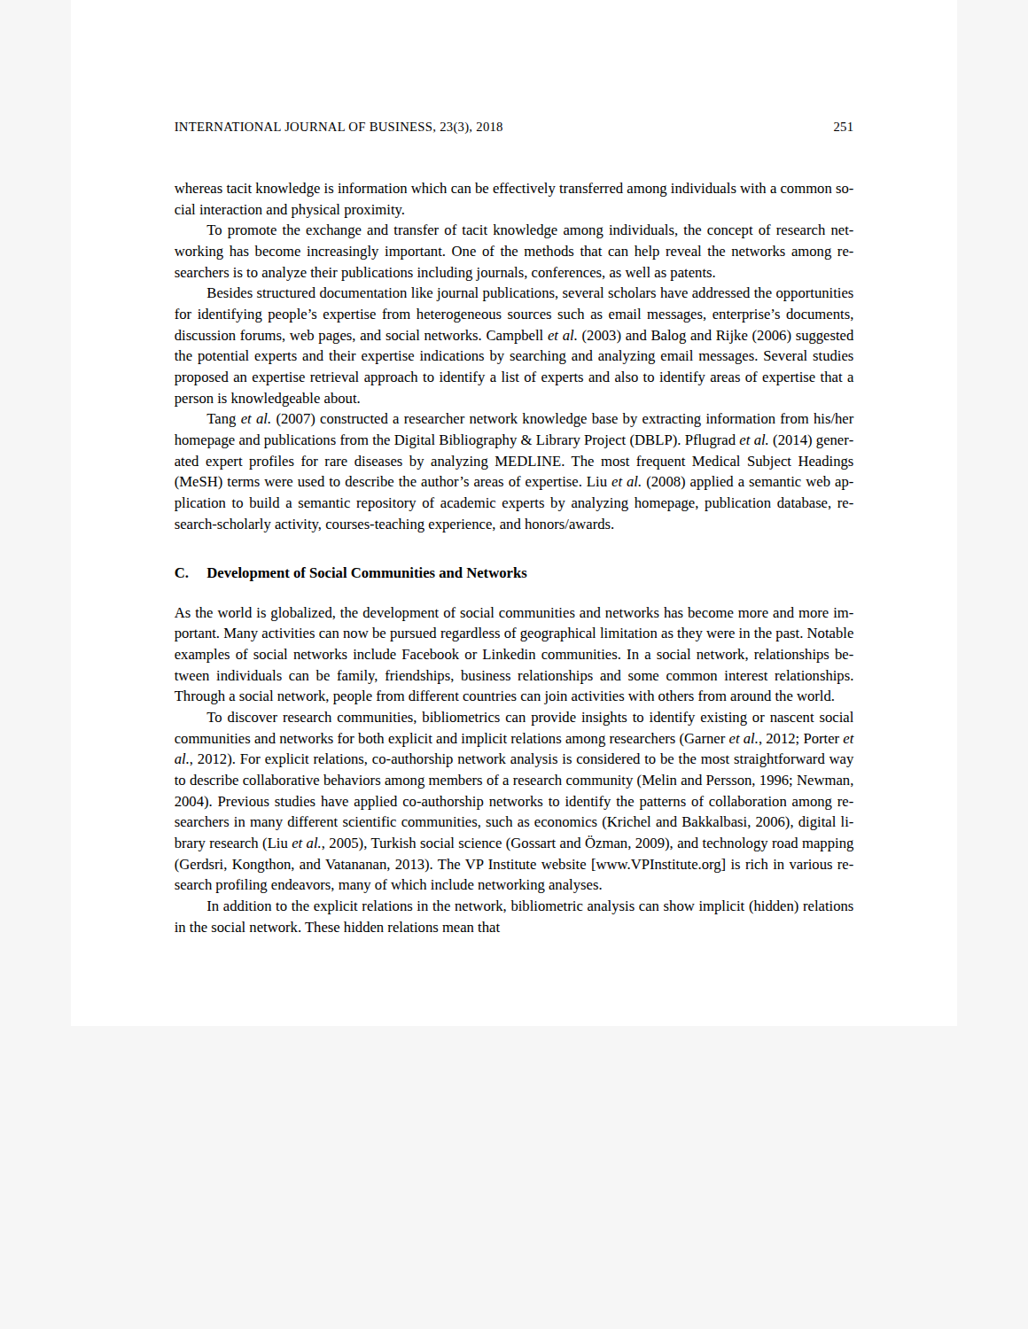International Journal of Business, 23(3), 2018 251
whereas tacit knowledge is information which can be effectively transferred among individuals with a common social interaction and physical proximity.
To promote the exchange and transfer of tacit knowledge among individuals, the concept of research networking has become increasingly important. One of the methods that can help reveal the networks among researchers is to analyze their publications including journals, conferences, as well as patents.
Besides structured documentation like journal publications, several scholars have addressed the opportunities for identifying people’s expertise from heterogeneous sources such as email messages, enterprise’s documents, discussion forums, web pages, and social networks. Campbell et al. (2003) and Balog and Rijke (2006) suggested the potential experts and their expertise indications by searching and analyzing email messages. Several studies proposed an expertise retrieval approach to identify a list of experts and also to identify areas of expertise that a person is knowledgeable about.
Tang et al. (2007) constructed a researcher network knowledge base by extracting information from his/her homepage and publications from the Digital Bibliography & Library Project (DBLP). Pflugrad et al. (2014) generated expert profiles for rare diseases by analyzing MEDLINE. The most frequent Medical Subject Headings (MeSH) terms were used to describe the author’s areas of expertise. Liu et al. (2008) applied a semantic web application to build a semantic repository of academic experts by analyzing homepage, publication database, research-scholarly activity, courses-teaching experience, and honors/awards.
C. Development of Social Communities and Networks
As the world is globalized, the development of social communities and networks has become more and more important. Many activities can now be pursued regardless of geographical limitation as they were in the past. Notable examples of social networks include Facebook or Linkedin communities. In a social network, relationships between individuals can be family, friendships, business relationships and some common interest relationships. Through a social network, people from different countries can join activities with others from around the world.
To discover research communities, bibliometrics can provide insights to identify existing or nascent social communities and networks for both explicit and implicit relations among researchers (Garner et al., 2012; Porter et al., 2012). For explicit relations, co-authorship network analysis is considered to be the most straightforward way to describe collaborative behaviors among members of a research community (Melin and Persson, 1996; Newman, 2004). Previous studies have applied co-authorship networks to identify the patterns of collaboration among researchers in many different scientific communities, such as economics (Krichel and Bakkalbasi, 2006), digital library research (Liu et al., 2005), Turkish social science (Gossart and Özman, 2009), and technology road mapping (Gerdsri, Kongthon, and Vatananan, 2013). The VP Institute website [www.VPInstitute.org] is rich in various research profiling endeavors, many of which include networking analyses.
In addition to the explicit relations in the network, bibliometric analysis can show implicit (hidden) relations in the social network. These hidden relations mean that